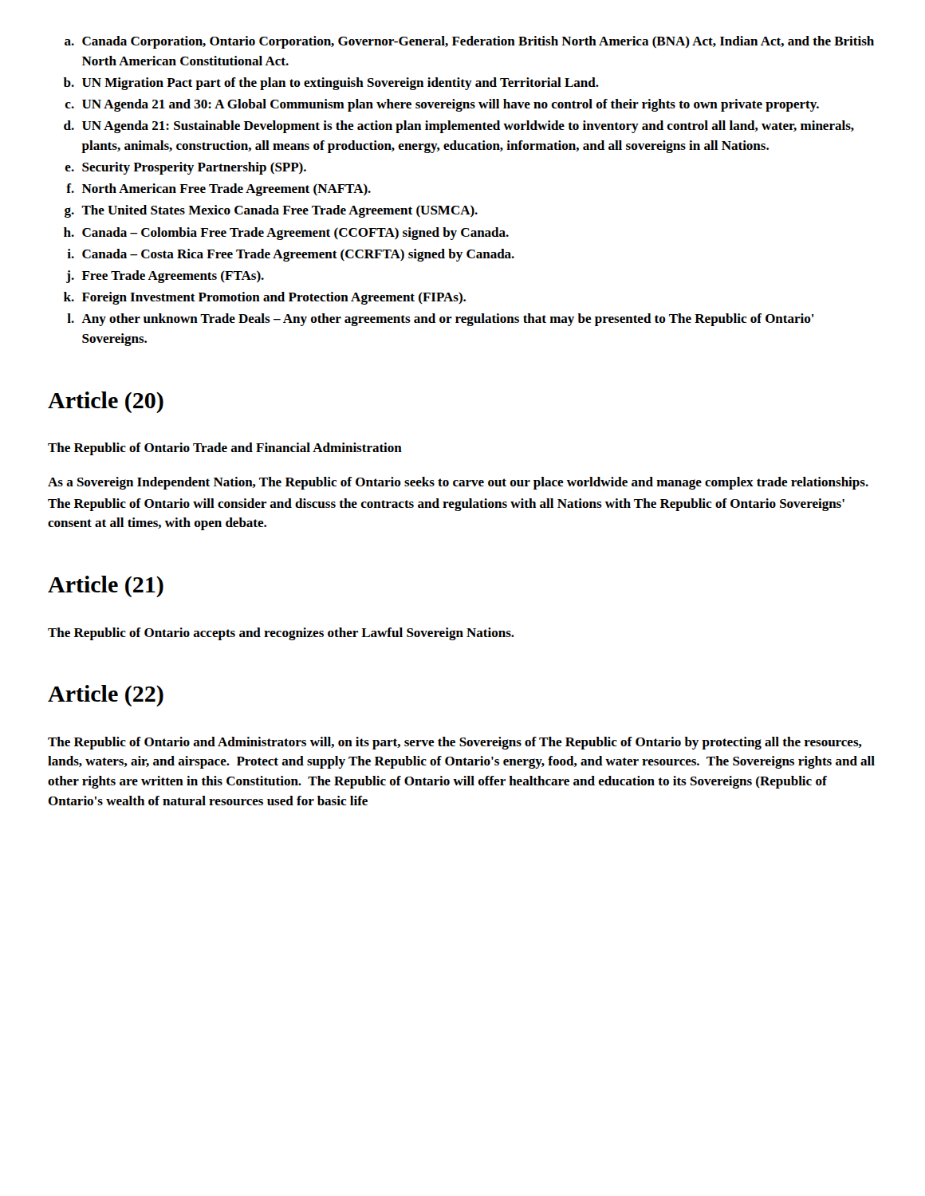Canada Corporation, Ontario Corporation, Governor-General, Federation British North America (BNA) Act, Indian Act, and the British North American Constitutional Act.
UN Migration Pact part of the plan to extinguish Sovereign identity and Territorial Land.
UN Agenda 21 and 30: A Global Communism plan where sovereigns will have no control of their rights to own private property.
UN Agenda 21: Sustainable Development is the action plan implemented worldwide to inventory and control all land, water, minerals, plants, animals, construction, all means of production, energy, education, information, and all sovereigns in all Nations.
Security Prosperity Partnership (SPP).
North American Free Trade Agreement (NAFTA).
The United States Mexico Canada Free Trade Agreement (USMCA).
Canada – Colombia Free Trade Agreement (CCOFTA) signed by Canada.
Canada – Costa Rica Free Trade Agreement (CCRFTA) signed by Canada.
Free Trade Agreements (FTAs).
Foreign Investment Promotion and Protection Agreement (FIPAs).
Any other unknown Trade Deals – Any other agreements and or regulations that may be presented to The Republic of Ontario' Sovereigns.
Article (20)
The Republic of Ontario Trade and Financial Administration
As a Sovereign Independent Nation, The Republic of Ontario seeks to carve out our place worldwide and manage complex trade relationships.
The Republic of Ontario will consider and discuss the contracts and regulations with all Nations with The Republic of Ontario Sovereigns' consent at all times, with open debate.
Article (21)
The Republic of Ontario accepts and recognizes other Lawful Sovereign Nations.
Article (22)
The Republic of Ontario and Administrators will, on its part, serve the Sovereigns of The Republic of Ontario by protecting all the resources, lands, waters, air, and airspace. Protect and supply The Republic of Ontario's energy, food, and water resources. The Sovereigns rights and all other rights are written in this Constitution. The Republic of Ontario will offer healthcare and education to its Sovereigns (Republic of Ontario's wealth of natural resources used for basic life